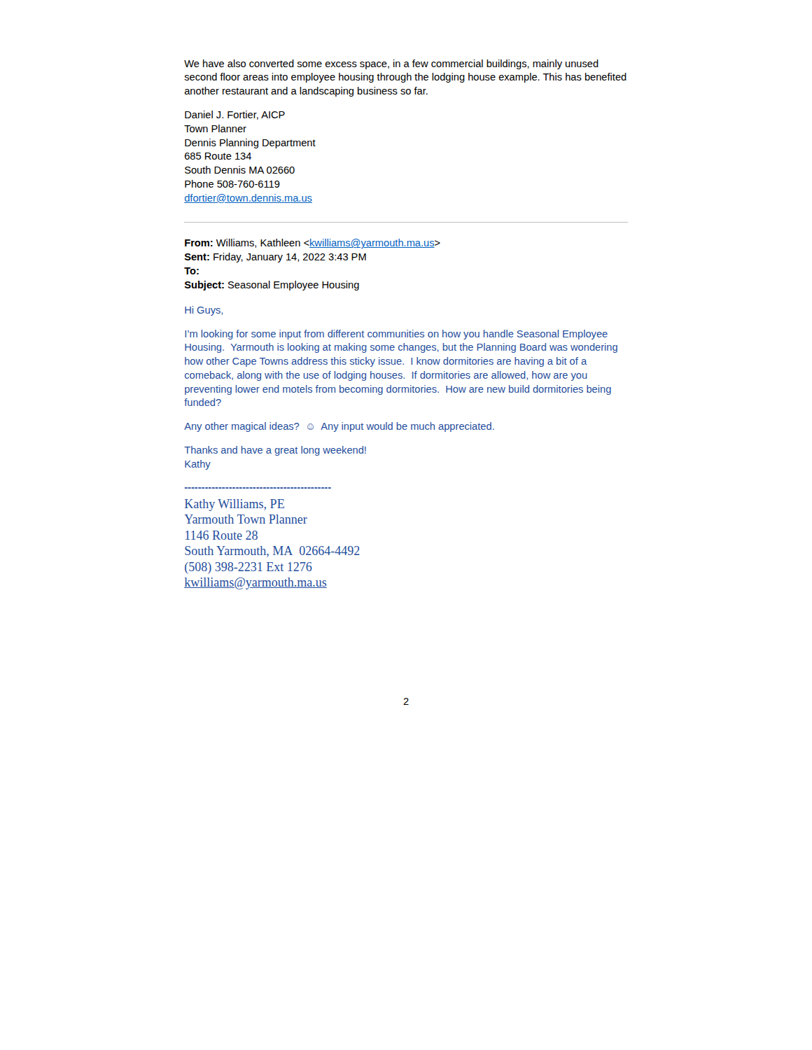We have also converted some excess space, in a few commercial buildings, mainly unused second floor areas into employee housing through the lodging house example. This has benefited another restaurant and a landscaping business so far.
Daniel J. Fortier, AICP
Town Planner
Dennis Planning Department
685 Route 134
South Dennis MA 02660
Phone 508-760-6119
dfortier@town.dennis.ma.us
From: Williams, Kathleen <kwilliams@yarmouth.ma.us>
Sent: Friday, January 14, 2022 3:43 PM
To:
Subject: Seasonal Employee Housing
Hi Guys,
I’m looking for some input from different communities on how you handle Seasonal Employee Housing. Yarmouth is looking at making some changes, but the Planning Board was wondering how other Cape Towns address this sticky issue. I know dormitories are having a bit of a comeback, along with the use of lodging houses. If dormitories are allowed, how are you preventing lower end motels from becoming dormitories. How are new build dormitories being funded?
Any other magical ideas? ☺ Any input would be much appreciated.
Thanks and have a great long weekend!
Kathy
-------------------------------------------
Kathy Williams, PE
Yarmouth Town Planner
1146 Route 28
South Yarmouth, MA 02664-4492
(508) 398-2231 Ext 1276
kwilliams@yarmouth.ma.us
2